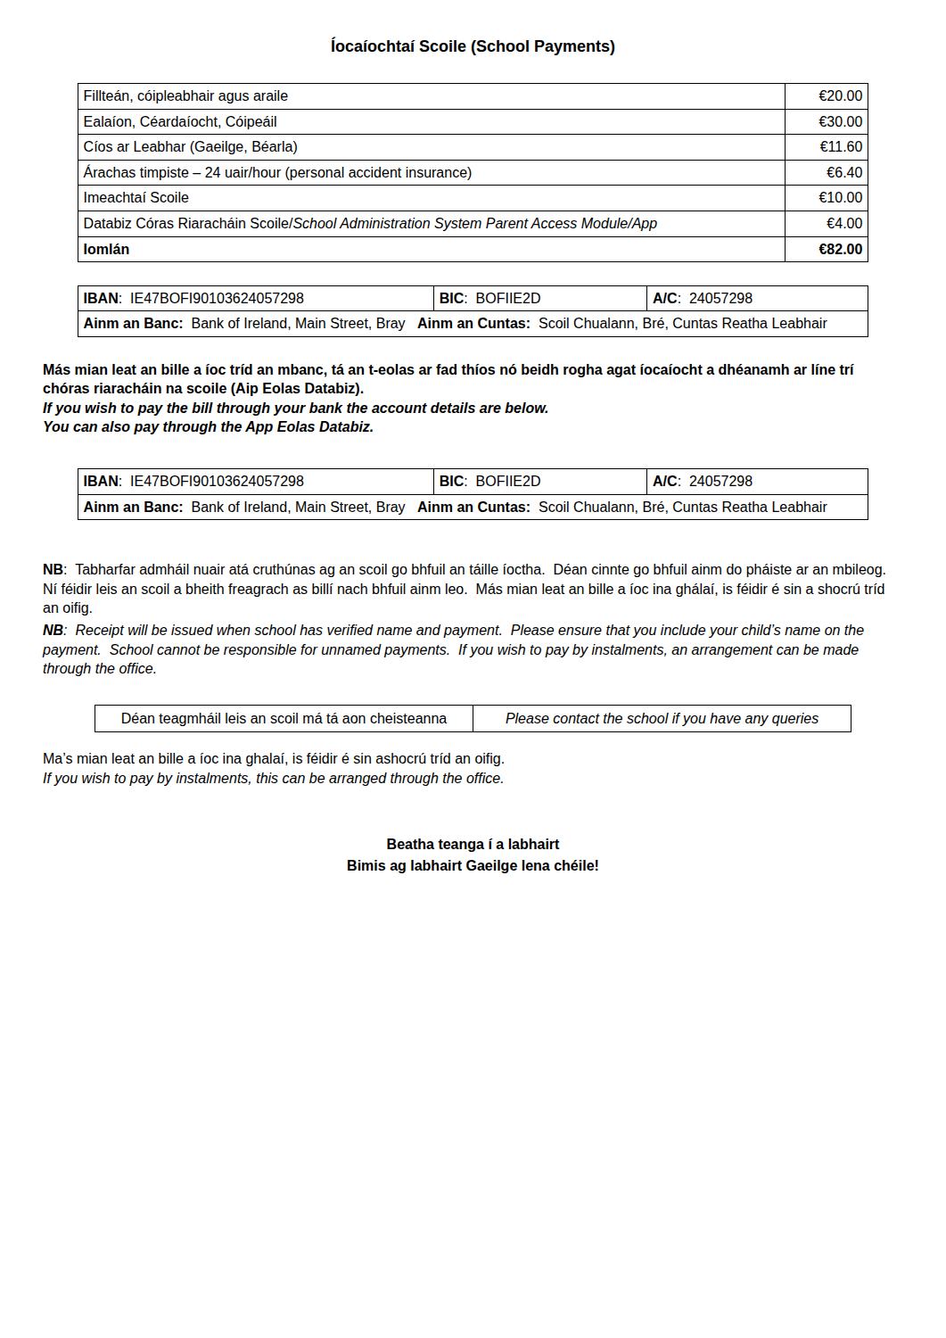Íocaíochtaí Scoile (School Payments)
| Fillteán, cóipleabhair agus araile | €20.00 |
| Ealaíon, Céardaíocht, Cóipeáil | €30.00 |
| Cíos ar Leabhar (Gaeilge, Béarla) | €11.60 |
| Árachas timpiste – 24 uair/hour (personal accident insurance) | €6.40 |
| Imeachtaí Scoile | €10.00 |
| Databiz Córas Riaracháin Scoile/ School Administration System Parent Access Module/App | €4.00 |
| Iomlán | €82.00 |
| IBAN : IE47BOFI90103624057298 | BIC : BOFIIE2D | A/C : 24057298 |
| Ainm an Banc: Bank of Ireland, Main Street, Bray Ainm an Cuntas: Scoil Chualann, Bré, Cuntas Reatha Leabhair |
Más mian leat an bille a íoc tríd an mbanc, tá an t-eolas ar fad thíos nó beidh rogha agat íocaíocht a dhéanamh ar líne trí chóras riaracháin na scoile (Aip Eolas Databiz).
If you wish to pay the bill through your bank the account details are below.
You can also pay through the App Eolas Databiz.
| IBAN : IE47BOFI90103624057298 | BIC : BOFIIE2D | A/C : 24057298 |
| Ainm an Banc: Bank of Ireland, Main Street, Bray Ainm an Cuntas: Scoil Chualann, Bré, Cuntas Reatha Leabhair |
NB: Tabharfar admháil nuair atá cruthúnas ag an scoil go bhfuil an táille íoctha. Déan cinnte go bhfuil ainm do pháiste ar an mbileog. Ní féidir leis an scoil a bheith freagrach as billí nach bhfuil ainm leo. Más mian leat an bille a íoc ina ghálaí, is féidir é sin a shocrú tríd an oifig.
NB: Receipt will be issued when school has verified name and payment. Please ensure that you include your child’s name on the payment. School cannot be responsible for unnamed payments. If you wish to pay by instalments, an arrangement can be made through the office.
| Déan teagmháil leis an scoil má tá aon cheisteanna | Please contact the school if you have any queries |
Ma’s mian leat an bille a íoc ina ghalaí, is féidir é sin ashocrú tríd an oifig.
If you wish to pay by instalments, this can be arranged through the office.
Beatha teanga í a labhairt
Bimis ag labhairt Gaeilge lena chéile!